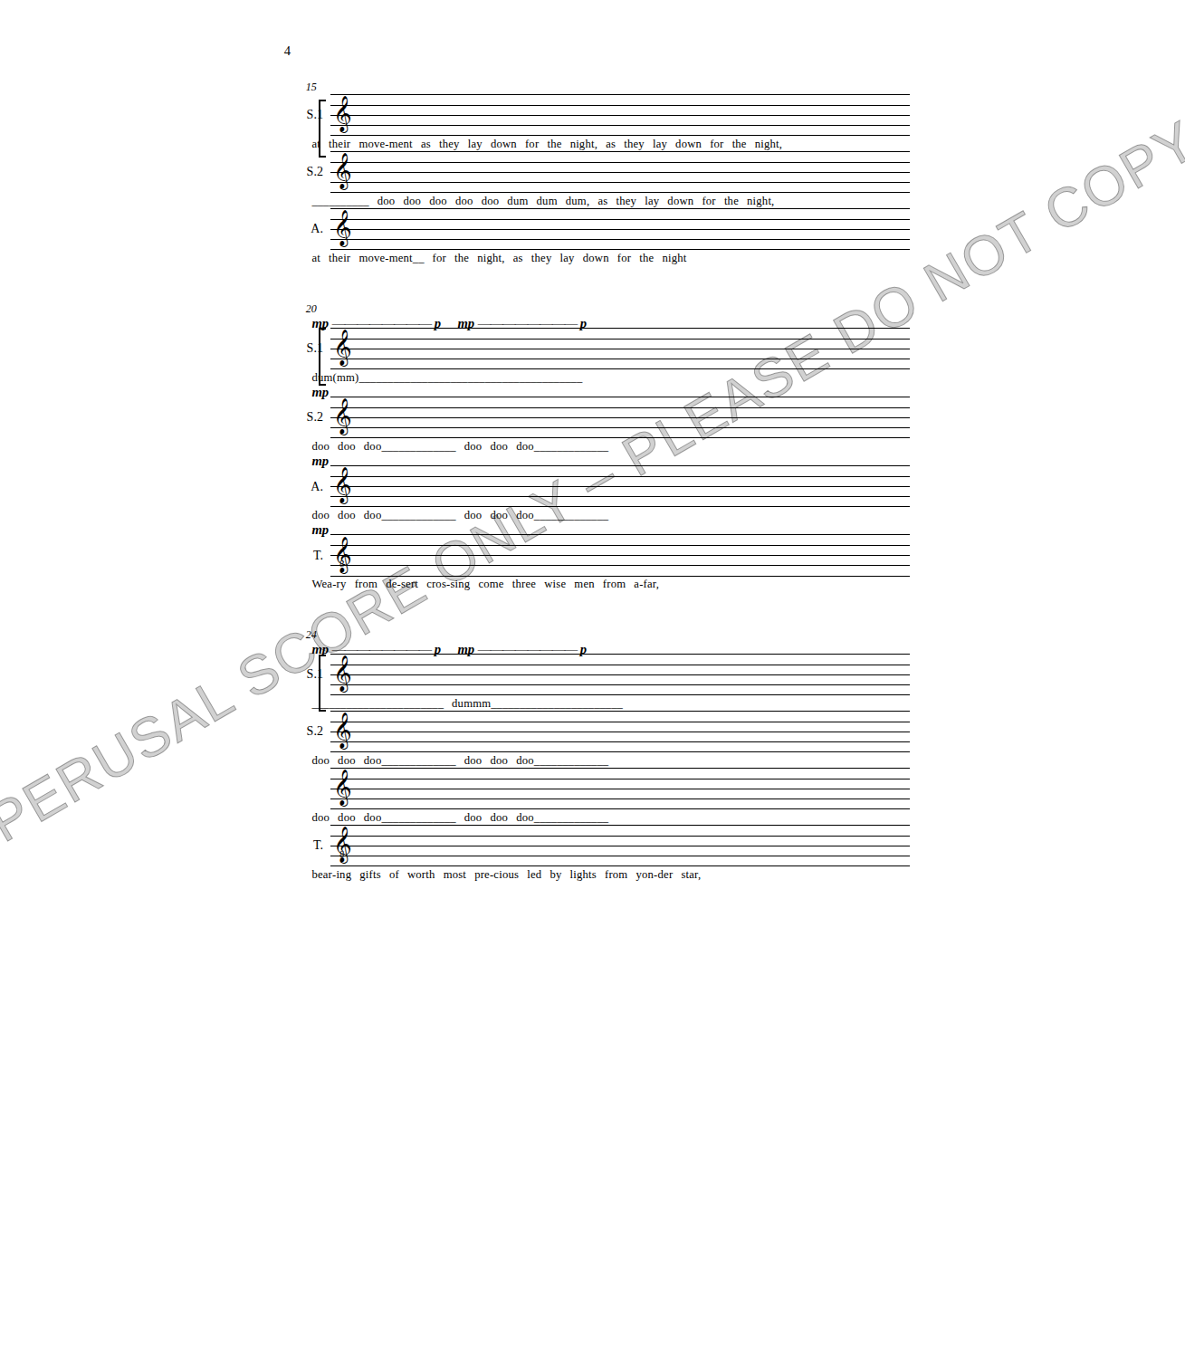4
PERUSAL SCORE ONLY – PLEASE DO NOT COPY
15
S.1
𝄞
at their move‑ment as they lay down for the night, as they lay down for the night,
S.2
𝄞
__________ doo doo doo doo doo dum dum dum, as they lay down for the night,
A.
𝄞
at their move‑ment__ for the night, as they lay down for the night
20
mp ———————— p mp ———————— p
S.1
𝄞
dum(mm)_______________________________________
mp
S.2
𝄞
doo doo doo_____________ doo doo doo_____________
mp
A.
𝄞
doo doo doo_____________ doo doo doo_____________
mp
T.
𝄞
Wea‑ry from de‑sert cros‑sing come three wise men from a‑far,
24
mp ———————— p mp ———————— p
S.1
𝄞
_______________________ dummm_______________________
S.2
𝄞
doo doo doo_____________ doo doo doo_____________
𝄞
doo doo doo_____________ doo doo doo_____________
T.
𝄞
bear‑ing gifts of worth most pre‑cious led by lights from yon‑der star,